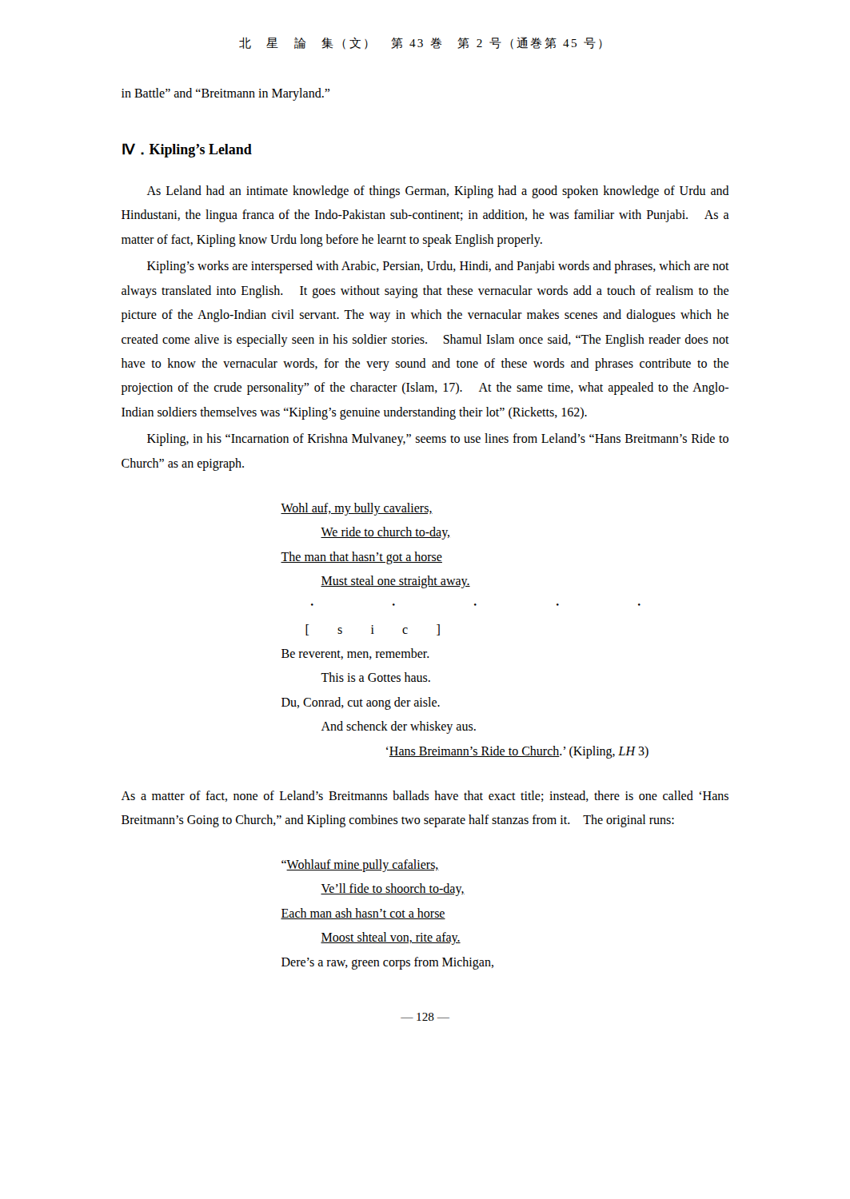北　星　論　集（文）　第 43 巻　第 2 号（通巻第 45 号）
in Battle” and “Breitmann in Maryland.”
Ⅳ．Kipling’s Leland
As Leland had an intimate knowledge of things German, Kipling had a good spoken knowledge of Urdu and Hindustani, the lingua franca of the Indo-Pakistan sub-continent; in addition, he was familiar with Punjabi.　As a matter of fact, Kipling know Urdu long before he learnt to speak English properly.
Kipling’s works are interspersed with Arabic, Persian, Urdu, Hindi, and Panjabi words and phrases, which are not always translated into English.　It goes without saying that these vernacular words add a touch of realism to the picture of the Anglo-Indian civil servant. The way in which the vernacular makes scenes and dialogues which he created come alive is especially seen in his soldier stories.　Shamul Islam once said, “The English reader does not have to know the vernacular words, for the very sound and tone of these words and phrases contribute to the projection of the crude personality” of the character (Islam, 17).　At the same time, what appealed to the Anglo-Indian soldiers themselves was “Kipling’s genuine understanding their lot” (Ricketts, 162).
Kipling, in his “Incarnation of Krishna Mulvaney,” seems to use lines from Leland’s “Hans Breitmann’s Ride to Church” as an epigraph.
Wohl auf, my bully cavaliers,
We ride to church to-day,
The man that hasn’t got a horse
Must steal one straight away.
・　・　・　・　・　[sic]
Be reverent, men, remember.
This is a Gottes haus.
Du, Conrad, cut aong der aisle.
And schenck der whiskey aus.
‘Hans Breimann’s Ride to Church.’ (Kipling, LH 3)
As a matter of fact, none of Leland’s Breitmanns ballads have that exact title; instead, there is one called ‘Hans Breitmann’s Going to Church,” and Kipling combines two separate half stanzas from it.　The original runs:
“Wohlauf mine pully cafaliers,
Ve’ll fide to shoorch to-day,
Each man ash hasn’t cot a horse
Moost shteal von, rite afay.
Dere’s a raw, green corps from Michigan,
— 128 —